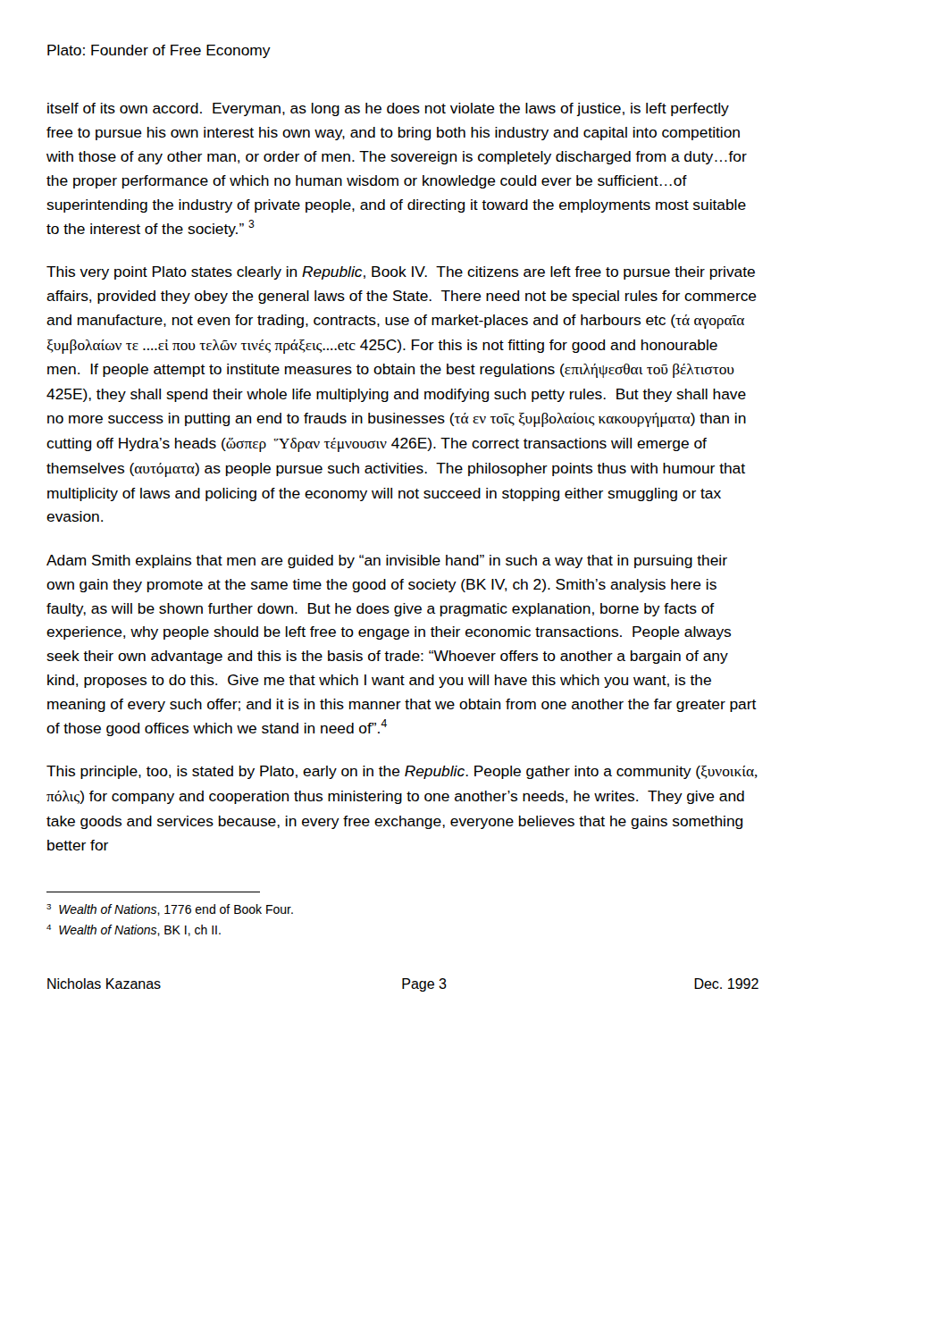Plato: Founder of Free Economy
itself of its own accord. Everyman, as long as he does not violate the laws of justice, is left perfectly free to pursue his own interest his own way, and to bring both his industry and capital into competition with those of any other man, or order of men. The sovereign is completely discharged from a duty…for the proper performance of which no human wisdom or knowledge could ever be sufficient…of superintending the industry of private people, and of directing it toward the employments most suitable to the interest of the society.” 3
This very point Plato states clearly in Republic, Book IV. The citizens are left free to pursue their private affairs, provided they obey the general laws of the State. There need not be special rules for commerce and manufacture, not even for trading, contracts, use of market-places and of harbours etc (τά αγοραῖα ξυμβολαίων τε ....εἰ που τελῶν τινές πράξεις....etc 425C). For this is not fitting for good and honourable men. If people attempt to institute measures to obtain the best regulations (επιλήψεσθαι τοῦ βέλτιστου 425E), they shall spend their whole life multiplying and modifying such petty rules. But they shall have no more success in putting an end to frauds in businesses (τά εν τοῖς ξυμβολαίοις κακουργήματα) than in cutting off Hydra’s heads (ὥσπερ Ὕδραν τέμνουσιν 426E). The correct transactions will emerge of themselves (αυτόματα) as people pursue such activities. The philosopher points thus with humour that multiplicity of laws and policing of the economy will not succeed in stopping either smuggling or tax evasion.
Adam Smith explains that men are guided by “an invisible hand” in such a way that in pursuing their own gain they promote at the same time the good of society (BK IV, ch 2). Smith’s analysis here is faulty, as will be shown further down. But he does give a pragmatic explanation, borne by facts of experience, why people should be left free to engage in their economic transactions. People always seek their own advantage and this is the basis of trade: “Whoever offers to another a bargain of any kind, proposes to do this. Give me that which I want and you will have this which you want, is the meaning of every such offer; and it is in this manner that we obtain from one another the far greater part of those good offices which we stand in need of”.4
This principle, too, is stated by Plato, early on in the Republic. People gather into a community (ξυνοικία, πόλις) for company and cooperation thus ministering to one another’s needs, he writes. They give and take goods and services because, in every free exchange, everyone believes that he gains something better for
3 Wealth of Nations, 1776 end of Book Four.
4 Wealth of Nations, BK I, ch II.
Nicholas Kazanas
Page 3
Dec. 1992